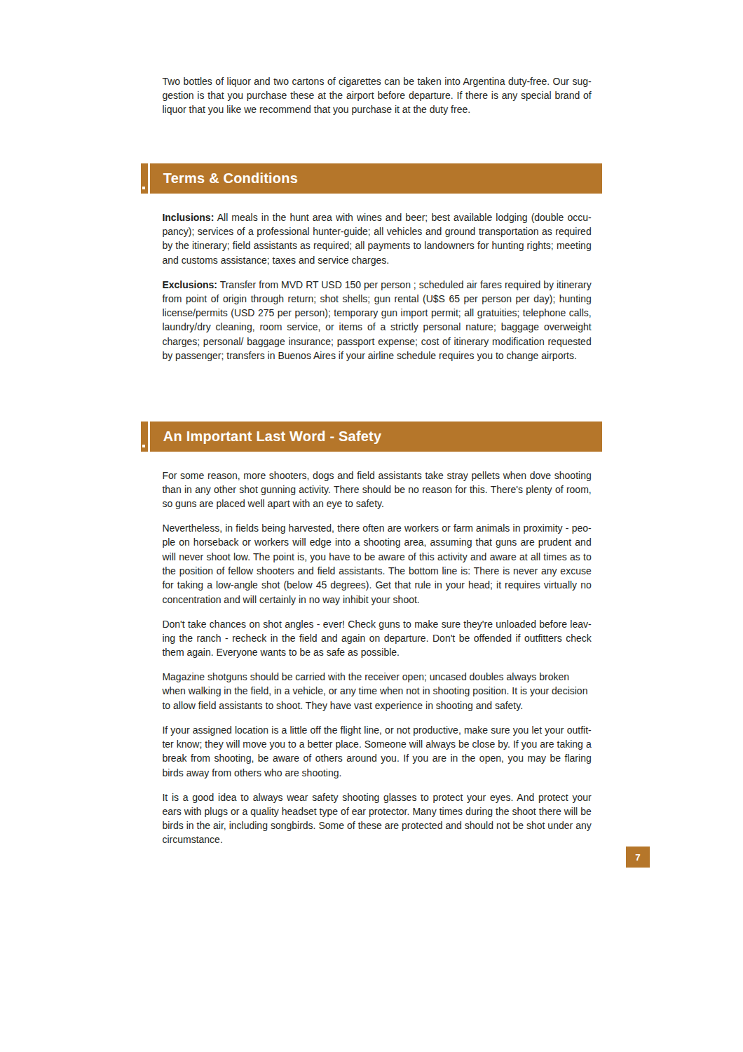Two bottles of liquor and two cartons of cigarettes can be taken into Argentina duty-free. Our suggestion is that you purchase these at the airport before departure. If there is any special brand of liquor that you like we recommend that you purchase it at the duty free.
Terms & Conditions
Inclusions: All meals in the hunt area with wines and beer; best available lodging (double occupancy); services of a professional hunter-guide; all vehicles and ground transportation as required by the itinerary; field assistants as required; all payments to landowners for hunting rights; meeting and customs assistance; taxes and service charges.
Exclusions: Transfer from MVD RT USD 150 per person ; scheduled air fares required by itinerary from point of origin through return; shot shells; gun rental (U$S 65 per person per day); hunting license/permits (USD 275 per person); temporary gun import permit; all gratuities; telephone calls, laundry/dry cleaning, room service, or items of a strictly personal nature; baggage overweight charges; personal/ baggage insurance; passport expense; cost of itinerary modification requested by passenger; transfers in Buenos Aires if your airline schedule requires you to change airports.
An Important Last Word - Safety
For some reason, more shooters, dogs and field assistants take stray pellets when dove shooting than in any other shot gunning activity. There should be no reason for this. There's plenty of room, so guns are placed well apart with an eye to safety.
Nevertheless, in fields being harvested, there often are workers or farm animals in proximity - people on horseback or workers will edge into a shooting area, assuming that guns are prudent and will never shoot low. The point is, you have to be aware of this activity and aware at all times as to the position of fellow shooters and field assistants. The bottom line is: There is never any excuse for taking a low-angle shot (below 45 degrees). Get that rule in your head; it requires virtually no concentration and will certainly in no way inhibit your shoot.
Don't take chances on shot angles - ever! Check guns to make sure they're unloaded before leaving the ranch - recheck in the field and again on departure. Don't be offended if outfitters check them again. Everyone wants to be as safe as possible.
Magazine shotguns should be carried with the receiver open; uncased doubles always broken when walking in the field, in a vehicle, or any time when not in shooting position. It is your decision to allow field assistants to shoot. They have vast experience in shooting and safety.
If your assigned location is a little off the flight line, or not productive, make sure you let your outfitter know; they will move you to a better place. Someone will always be close by. If you are taking a break from shooting, be aware of others around you. If you are in the open, you may be flaring birds away from others who are shooting.
It is a good idea to always wear safety shooting glasses to protect your eyes. And protect your ears with plugs or a quality headset type of ear protector. Many times during the shoot there will be birds in the air, including songbirds. Some of these are protected and should not be shot under any circumstance.
7